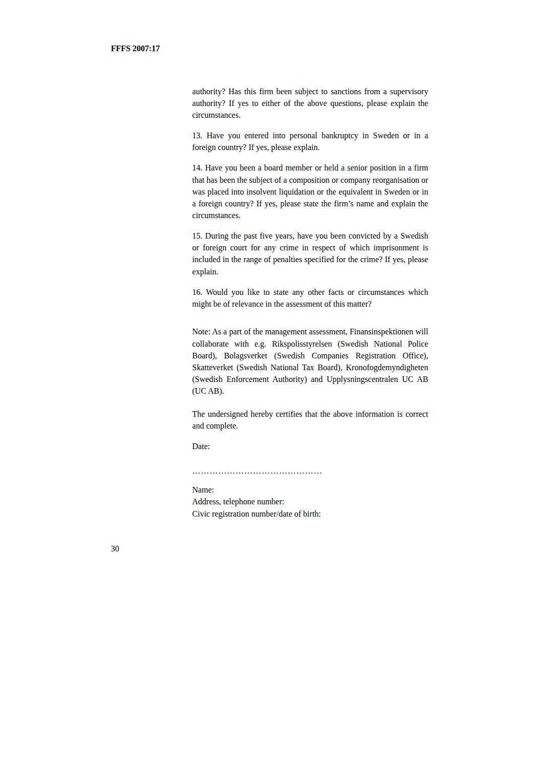FFFS 2007:17
authority? Has this firm been subject to sanctions from a supervisory authority? If yes to either of the above questions, please explain the circumstances.
13. Have you entered into personal bankruptcy in Sweden or in a foreign country? If yes, please explain.
14. Have you been a board member or held a senior position in a firm that has been the subject of a composition or company reorganisation or was placed into insolvent liquidation or the equivalent in Sweden or in a foreign country? If yes, please state the firm’s name and explain the circumstances.
15. During the past five years, have you been convicted by a Swedish or foreign court for any crime in respect of which imprisonment is included in the range of penalties specified for the crime? If yes, please explain.
16. Would you like to state any other facts or circumstances which might be of relevance in the assessment of this matter?
Note: As a part of the management assessment, Finansinspektionen will collaborate with e.g. Rikspolisstyrelsen (Swedish National Police Board), Bolagsverket (Swedish Companies Registration Office), Skatteverket (Swedish National Tax Board), Kronofogdemyndigheten (Swedish Enforcement Authority) and Upplysningscentralen UC AB (UC AB).
The undersigned hereby certifies that the above information is correct and complete.
Date:
………………………………………
Name:
Address, telephone number:
Civic registration number/date of birth:
30